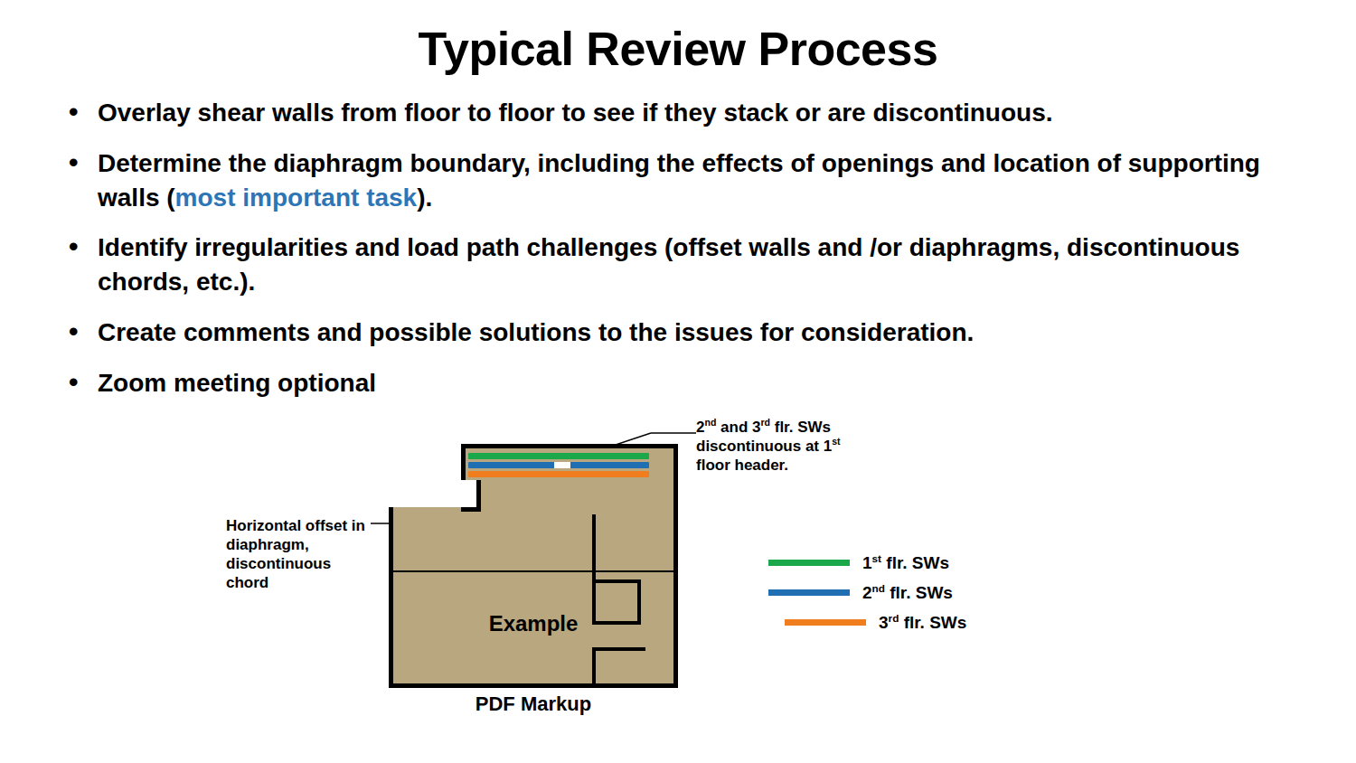Typical Review Process
Overlay shear walls from floor to floor to see if they stack or are discontinuous.
Determine the diaphragm boundary, including the effects of openings and location of supporting walls (most important task).
Identify irregularities and load path challenges (offset walls and /or diaphragms, discontinuous chords, etc.).
Create comments and possible solutions to the issues for consideration.
Zoom meeting optional
2nd and 3rd flr. SWs discontinuous at 1st floor header.
Horizontal offset in diaphragm, discontinuous chord
Example
PDF Markup
1st flr. SWs
2nd flr. SWs
3rd flr. SWs